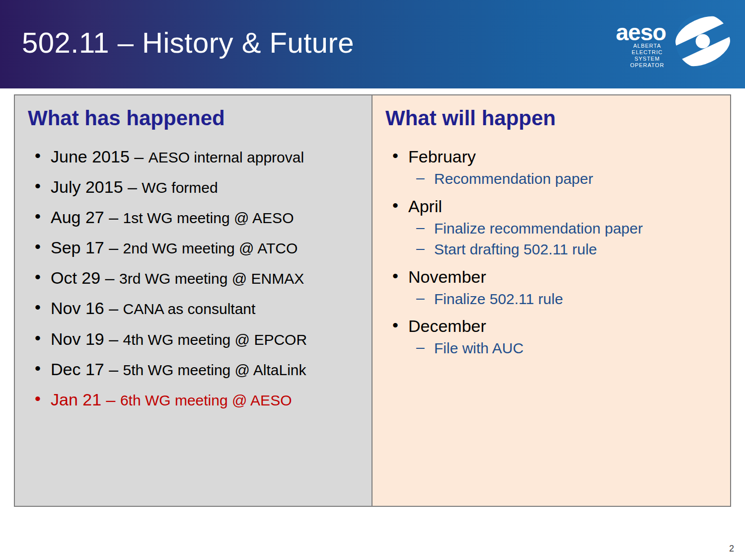502.11 – History & Future
aeso
ALBERTA
ELECTRIC
SYSTEM
OPERATOR
What has happened
June 2015 – AESO internal approval
July 2015 – WG formed
Aug 27 – 1st WG meeting @ AESO
Sep 17 – 2nd WG meeting @ ATCO
Oct 29 – 3rd WG meeting @ ENMAX
Nov 16 – CANA as consultant
Nov 19 – 4th WG meeting @ EPCOR
Dec 17 – 5th WG meeting @ AltaLink
Jan 21 – 6th WG meeting @ AESO
What will happen
February
Recommendation paper
April
Finalize recommendation paper
Start drafting 502.11 rule
November
Finalize 502.11 rule
December
File with AUC
2